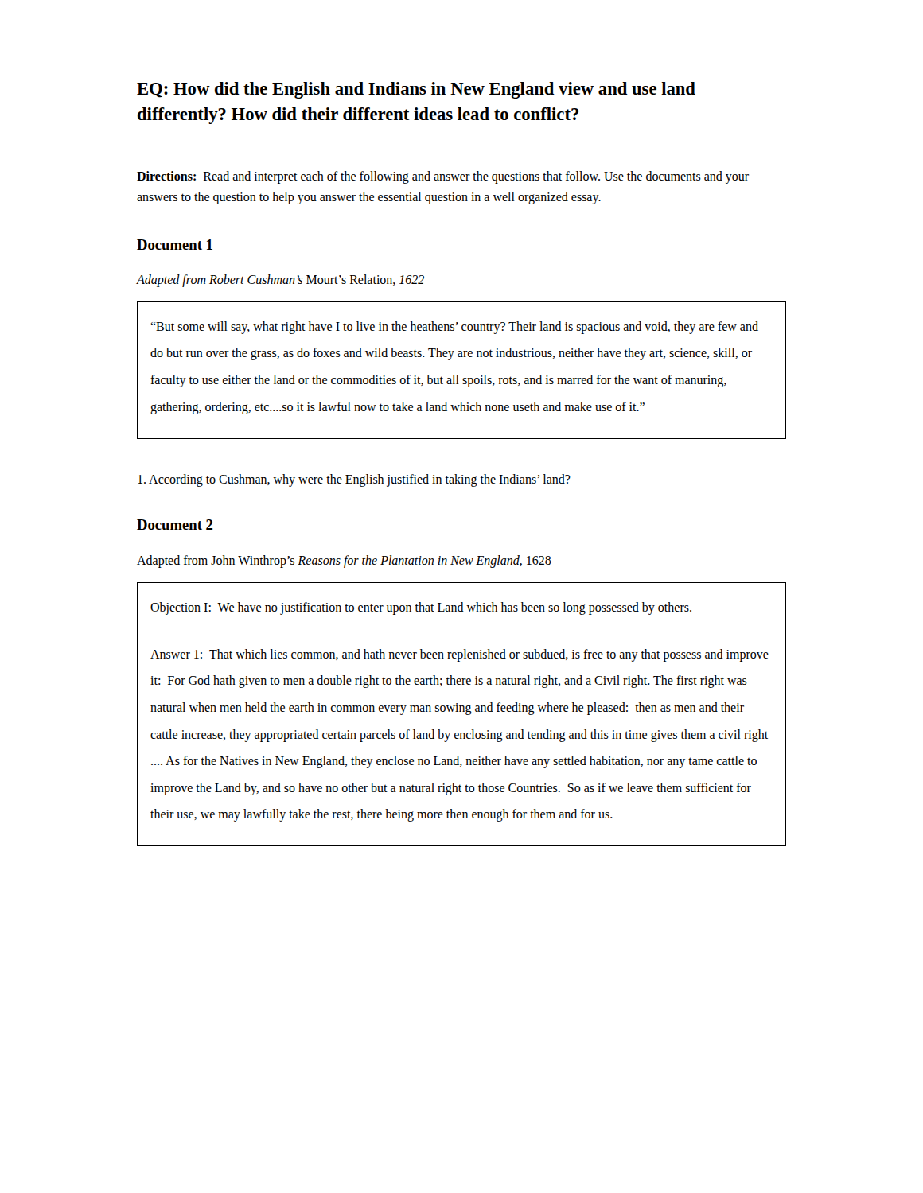EQ: How did the English and Indians in New England view and use land differently? How did their different ideas lead to conflict?
Directions: Read and interpret each of the following and answer the questions that follow. Use the documents and your answers to the question to help you answer the essential question in a well organized essay.
Document 1
Adapted from Robert Cushman’s Mourt’s Relation, 1622
“But some will say, what right have I to live in the heathens’ country? Their land is spacious and void, they are few and do but run over the grass, as do foxes and wild beasts. They are not industrious, neither have they art, science, skill, or faculty to use either the land or the commodities of it, but all spoils, rots, and is marred for the want of manuring, gathering, ordering, etc....so it is lawful now to take a land which none useth and make use of it.”
1. According to Cushman, why were the English justified in taking the Indians’ land?
Document 2
Adapted from John Winthrop’s Reasons for the Plantation in New England, 1628
Objection I: We have no justification to enter upon that Land which has been so long possessed by others.
Answer 1: That which lies common, and hath never been replenished or subdued, is free to any that possess and improve it: For God hath given to men a double right to the earth; there is a natural right, and a Civil right. The first right was natural when men held the earth in common every man sowing and feeding where he pleased: then as men and their cattle increase, they appropriated certain parcels of land by enclosing and tending and this in time gives them a civil right .... As for the Natives in New England, they enclose no Land, neither have any settled habitation, nor any tame cattle to improve the Land by, and so have no other but a natural right to those Countries. So as if we leave them sufficient for their use, we may lawfully take the rest, there being more then enough for them and for us.